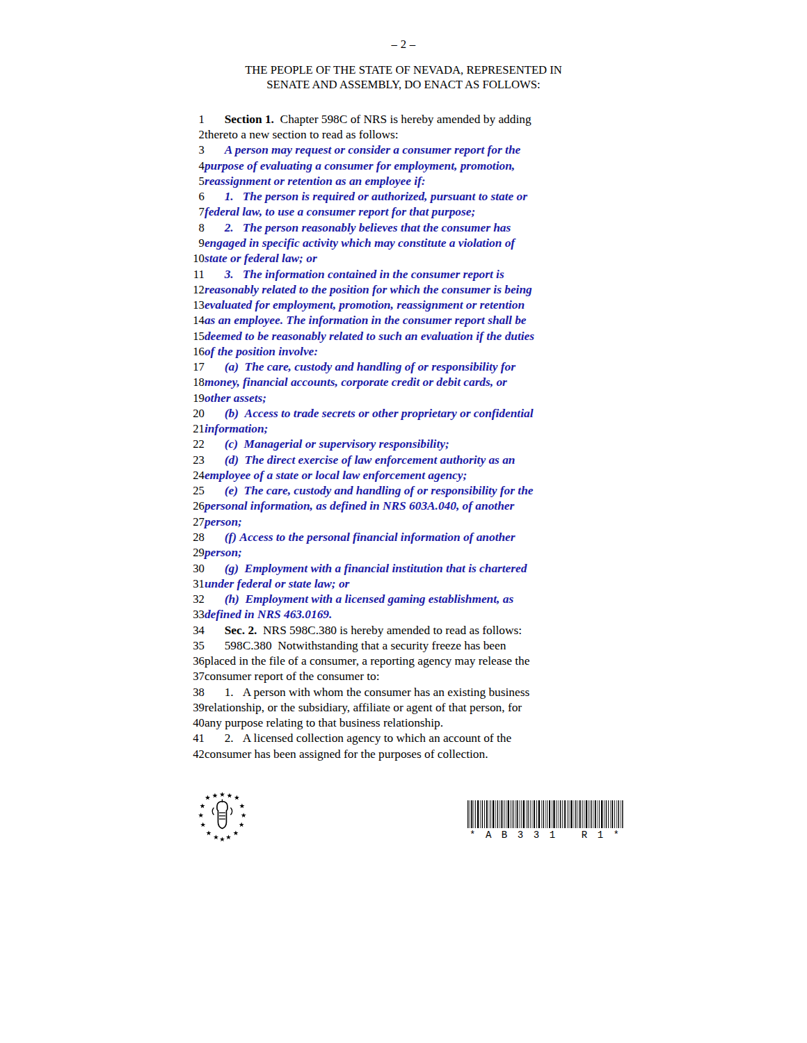– 2 –
THE PEOPLE OF THE STATE OF NEVADA, REPRESENTED IN
SENATE AND ASSEMBLY, DO ENACT AS FOLLOWS:
| 1 | Section 1. Chapter 598C of NRS is hereby amended by adding |
| 2 | thereto a new section to read as follows: |
| 3 | A person may request or consider a consumer report for the |
| 4 | purpose of evaluating a consumer for employment, promotion, |
| 5 | reassignment or retention as an employee if: |
| 6 | 1. The person is required or authorized, pursuant to state or |
| 7 | federal law, to use a consumer report for that purpose; |
| 8 | 2. The person reasonably believes that the consumer has |
| 9 | engaged in specific activity which may constitute a violation of |
| 10 | state or federal law; or |
| 11 | 3. The information contained in the consumer report is |
| 12 | reasonably related to the position for which the consumer is being |
| 13 | evaluated for employment, promotion, reassignment or retention |
| 14 | as an employee. The information in the consumer report shall be |
| 15 | deemed to be reasonably related to such an evaluation if the duties |
| 16 | of the position involve: |
| 17 | (a) The care, custody and handling of or responsibility for |
| 18 | money, financial accounts, corporate credit or debit cards, or |
| 19 | other assets; |
| 20 | (b) Access to trade secrets or other proprietary or confidential |
| 21 | information; |
| 22 | (c) Managerial or supervisory responsibility; |
| 23 | (d) The direct exercise of law enforcement authority as an |
| 24 | employee of a state or local law enforcement agency; |
| 25 | (e) The care, custody and handling of or responsibility for the |
| 26 | personal information, as defined in NRS 603A.040, of another |
| 27 | person; |
| 28 | (f) Access to the personal financial information of another |
| 29 | person; |
| 30 | (g) Employment with a financial institution that is chartered |
| 31 | under federal or state law; or |
| 32 | (h) Employment with a licensed gaming establishment, as |
| 33 | defined in NRS 463.0169. |
| 34 | Sec. 2. NRS 598C.380 is hereby amended to read as follows: |
| 35 | 598C.380 Notwithstanding that a security freeze has been |
| 36 | placed in the file of a consumer, a reporting agency may release the |
| 37 | consumer report of the consumer to: |
| 38 | 1. A person with whom the consumer has an existing business |
| 39 | relationship, or the subsidiary, affiliate or agent of that person, for |
| 40 | any purpose relating to that business relationship. |
| 41 | 2. A licensed collection agency to which an account of the |
| 42 | consumer has been assigned for the purposes of collection. |
* A B 3 3 1 R 1 *